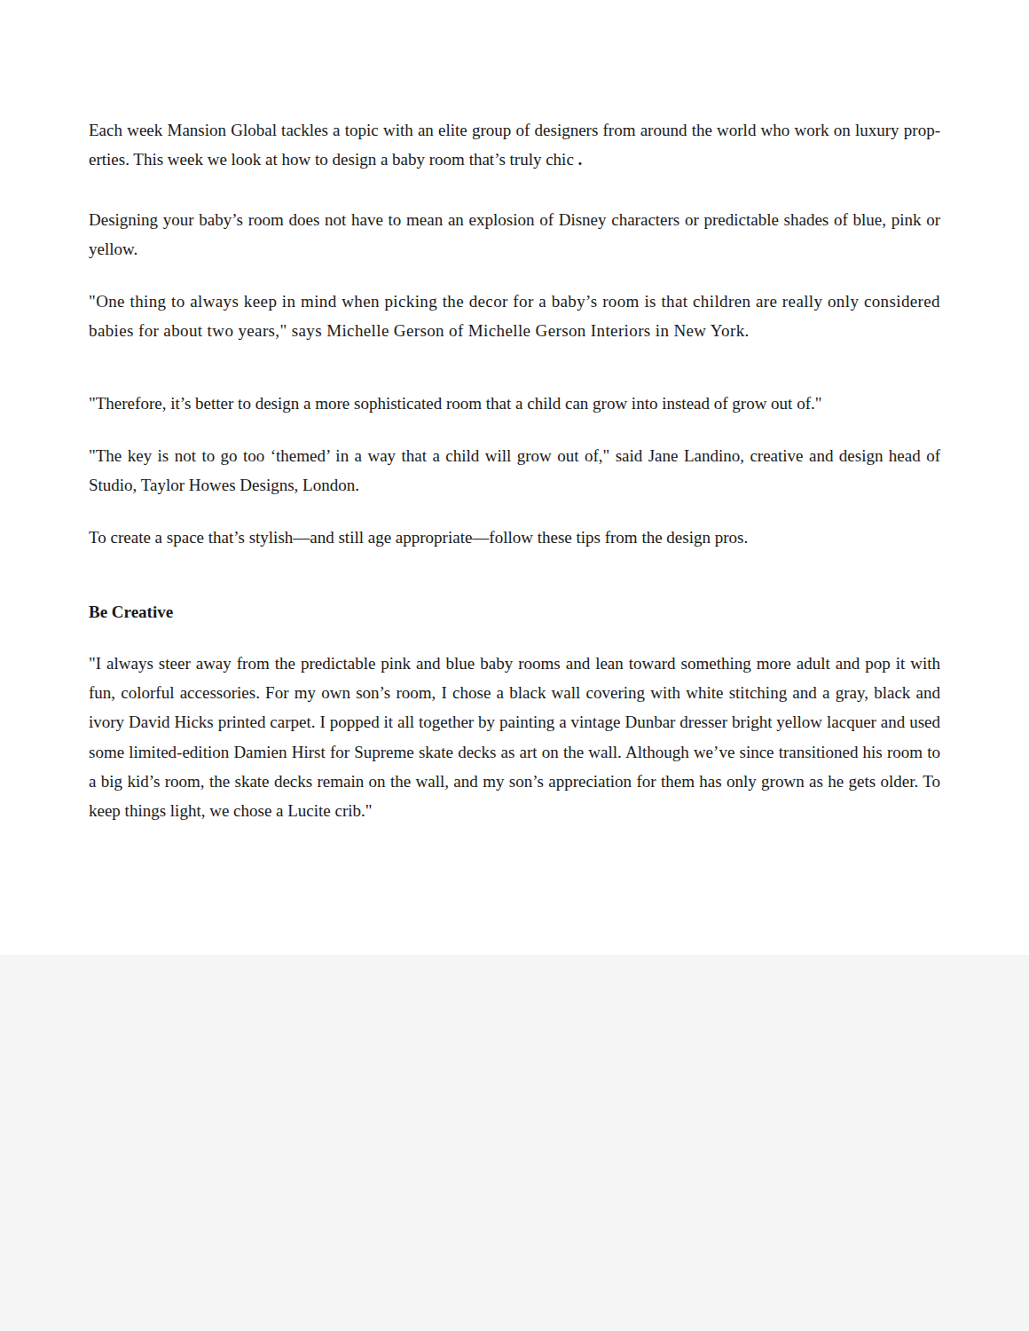Each week Mansion Global tackles a topic with an elite group of designers from around the world who work on luxury properties. This week we look at how to design a baby room that’s truly chic .
Designing your baby’s room does not have to mean an explosion of Disney characters or predictable shades of blue, pink or yellow.
"One thing to always keep in mind when picking the decor for a baby’s room is that children are really only considered babies for about two years," says Michelle Gerson of Michelle Gerson Interiors in New York.
"Therefore, it’s better to design a more sophisticated room that a child can grow into instead of grow out of."
"The key is not to go too ‘themed’ in a way that a child will grow out of," said Jane Landino, creative and design head of Studio, Taylor Howes Designs, London.
To create a space that’s stylish—and still age appropriate—follow these tips from the design pros.
Be Creative
"I always steer away from the predictable pink and blue baby rooms and lean toward something more adult and pop it with fun, colorful accessories. For my own son’s room, I chose a black wall covering with white stitching and a gray, black and ivory David Hicks printed carpet. I popped it all together by painting a vintage Dunbar dresser bright yellow lacquer and used some limited-edition Damien Hirst for Supreme skate decks as art on the wall. Although we’ve since transitioned his room to a big kid’s room, the skate decks remain on the wall, and my son’s appreciation for them has only grown as he gets older. To keep things light, we chose a Lucite crib."